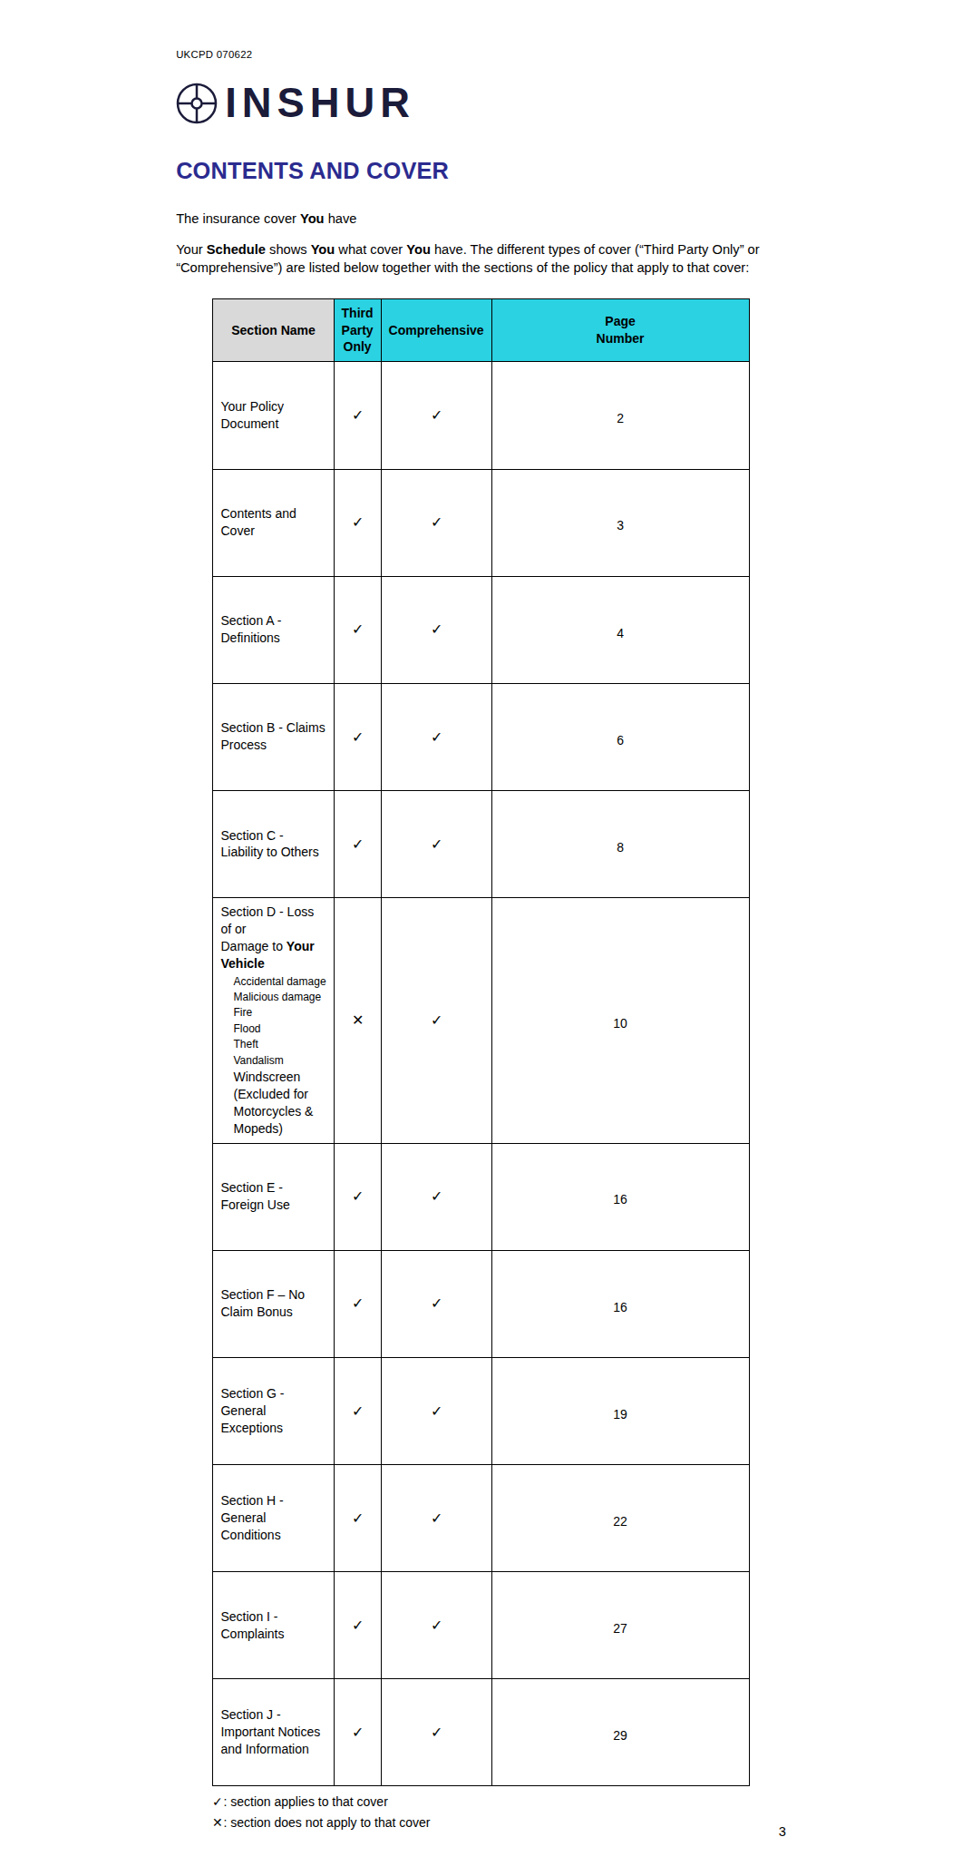UKCPD 070622
INSHUR
CONTENTS AND COVER
The insurance cover You have
Your Schedule shows You what cover You have. The different types of cover (“Third Party Only” or “Comprehensive”) are listed below together with the sections of the policy that apply to that cover:
| Section Name | Third Party Only | Comprehensive | Page Number |
| --- | --- | --- | --- |
| Your Policy Document | ✓ | ✓ | 2 |
| Contents and Cover | ✓ | ✓ | 3 |
| Section A - Definitions | ✓ | ✓ | 4 |
| Section B - Claims Process | ✓ | ✓ | 6 |
| Section C - Liability to Others | ✓ | ✓ | 8 |
| Section D - Loss of or Damage to Your Vehicle Accidental damage Malicious damage Fire Flood Theft Vandalism Windscreen (Excluded for Motorcycles & Mopeds) | ✕ | ✓ | 10 |
| Section E - Foreign Use | ✓ | ✓ | 16 |
| Section F – No Claim Bonus | ✓ | ✓ | 16 |
| Section G - General Exceptions | ✓ | ✓ | 19 |
| Section H - General Conditions | ✓ | ✓ | 22 |
| Section I - Complaints | ✓ | ✓ | 27 |
| Section J - Important Notices and Information | ✓ | ✓ | 29 |
✓: section applies to that cover
✕: section does not apply to that cover
3